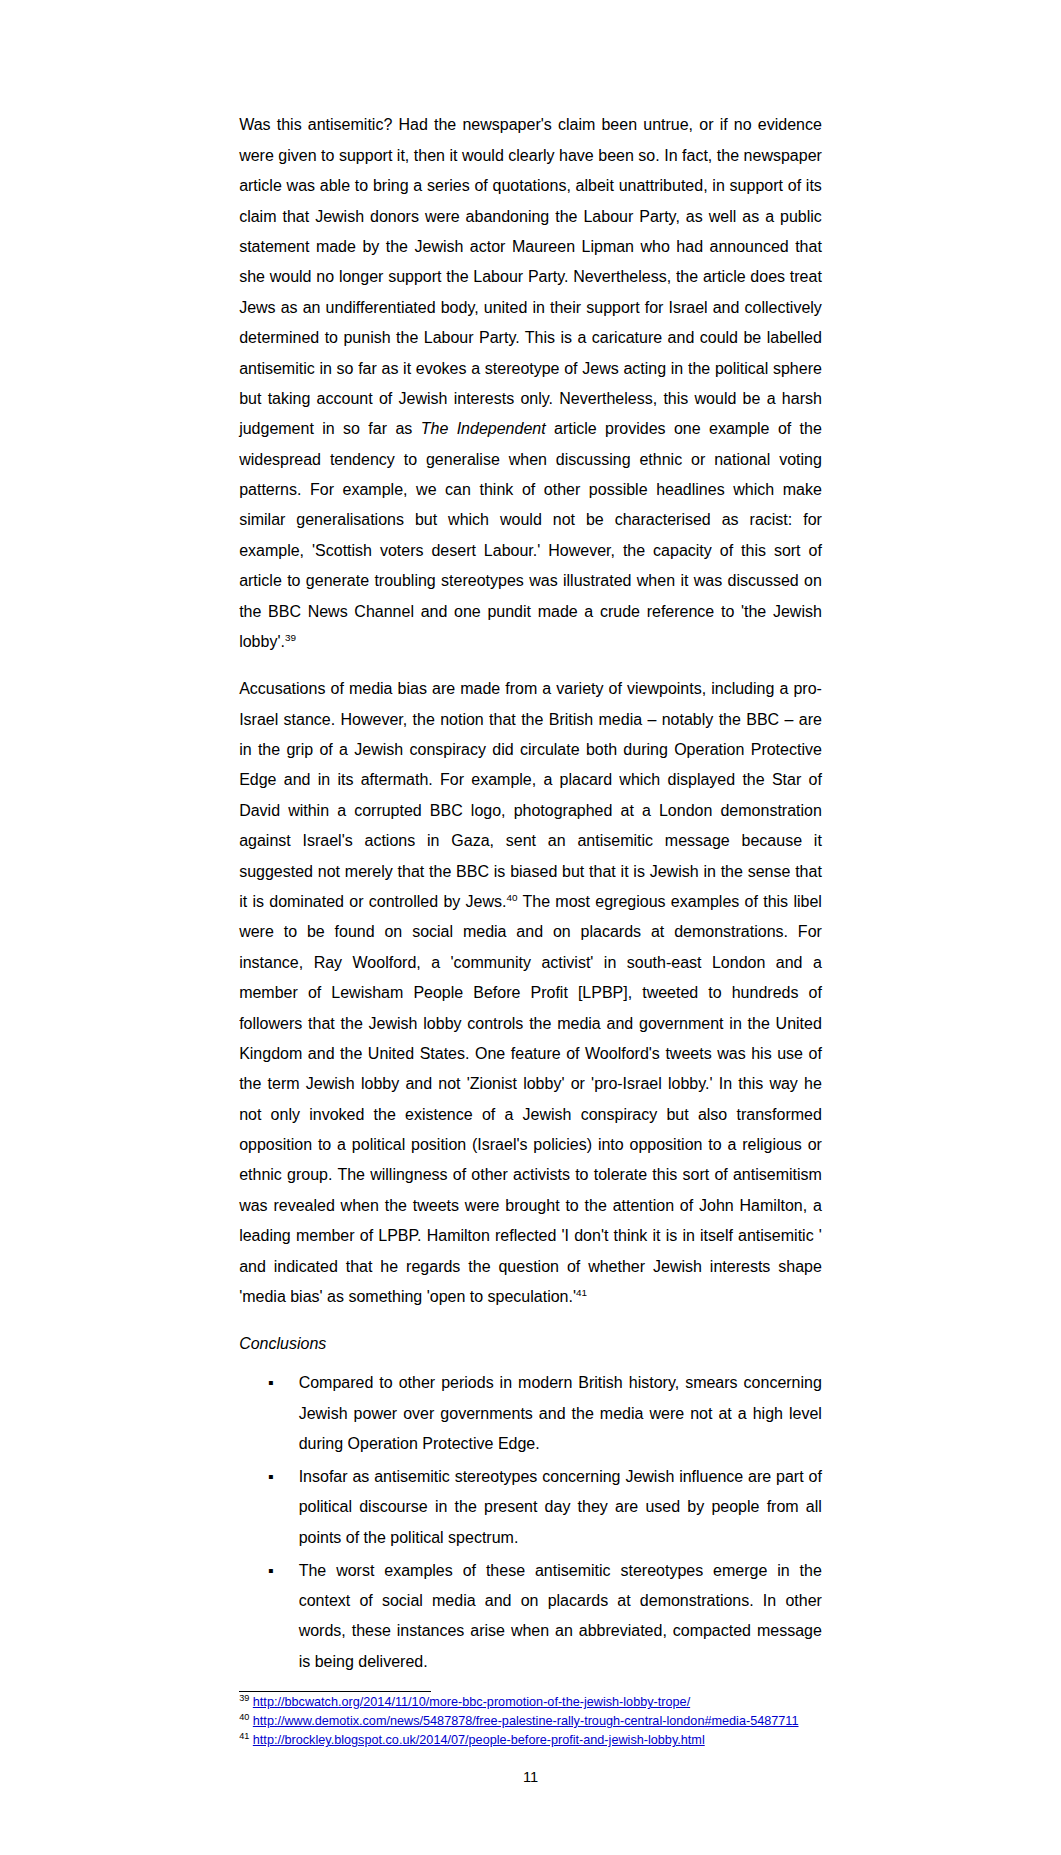Was this antisemitic? Had the newspaper's claim been untrue, or if no evidence were given to support it, then it would clearly have been so. In fact, the newspaper article was able to bring a series of quotations, albeit unattributed, in support of its claim that Jewish donors were abandoning the Labour Party, as well as a public statement made by the Jewish actor Maureen Lipman who had announced that she would no longer support the Labour Party. Nevertheless, the article does treat Jews as an undifferentiated body, united in their support for Israel and collectively determined to punish the Labour Party. This is a caricature and could be labelled antisemitic in so far as it evokes a stereotype of Jews acting in the political sphere but taking account of Jewish interests only. Nevertheless, this would be a harsh judgement in so far as The Independent article provides one example of the widespread tendency to generalise when discussing ethnic or national voting patterns. For example, we can think of other possible headlines which make similar generalisations but which would not be characterised as racist: for example, 'Scottish voters desert Labour.' However, the capacity of this sort of article to generate troubling stereotypes was illustrated when it was discussed on the BBC News Channel and one pundit made a crude reference to 'the Jewish lobby'.39
Accusations of media bias are made from a variety of viewpoints, including a pro-Israel stance. However, the notion that the British media – notably the BBC – are in the grip of a Jewish conspiracy did circulate both during Operation Protective Edge and in its aftermath. For example, a placard which displayed the Star of David within a corrupted BBC logo, photographed at a London demonstration against Israel's actions in Gaza, sent an antisemitic message because it suggested not merely that the BBC is biased but that it is Jewish in the sense that it is dominated or controlled by Jews.40 The most egregious examples of this libel were to be found on social media and on placards at demonstrations. For instance, Ray Woolford, a 'community activist' in south-east London and a member of Lewisham People Before Profit [LPBP], tweeted to hundreds of followers that the Jewish lobby controls the media and government in the United Kingdom and the United States. One feature of Woolford's tweets was his use of the term Jewish lobby and not 'Zionist lobby' or 'pro-Israel lobby.' In this way he not only invoked the existence of a Jewish conspiracy but also transformed opposition to a political position (Israel's policies) into opposition to a religious or ethnic group. The willingness of other activists to tolerate this sort of antisemitism was revealed when the tweets were brought to the attention of John Hamilton, a leading member of LPBP. Hamilton reflected 'I don't think it is in itself antisemitic ' and indicated that he regards the question of whether Jewish interests shape 'media bias' as something 'open to speculation.'41
Conclusions
Compared to other periods in modern British history, smears concerning Jewish power over governments and the media were not at a high level during Operation Protective Edge.
Insofar as antisemitic stereotypes concerning Jewish influence are part of political discourse in the present day they are used by people from all points of the political spectrum.
The worst examples of these antisemitic stereotypes emerge in the context of social media and on placards at demonstrations. In other words, these instances arise when an abbreviated, compacted message is being delivered.
39 http://bbcwatch.org/2014/11/10/more-bbc-promotion-of-the-jewish-lobby-trope/
40 http://www.demotix.com/news/5487878/free-palestine-rally-trough-central-london#media-5487711
41 http://brockley.blogspot.co.uk/2014/07/people-before-profit-and-jewish-lobby.html
11